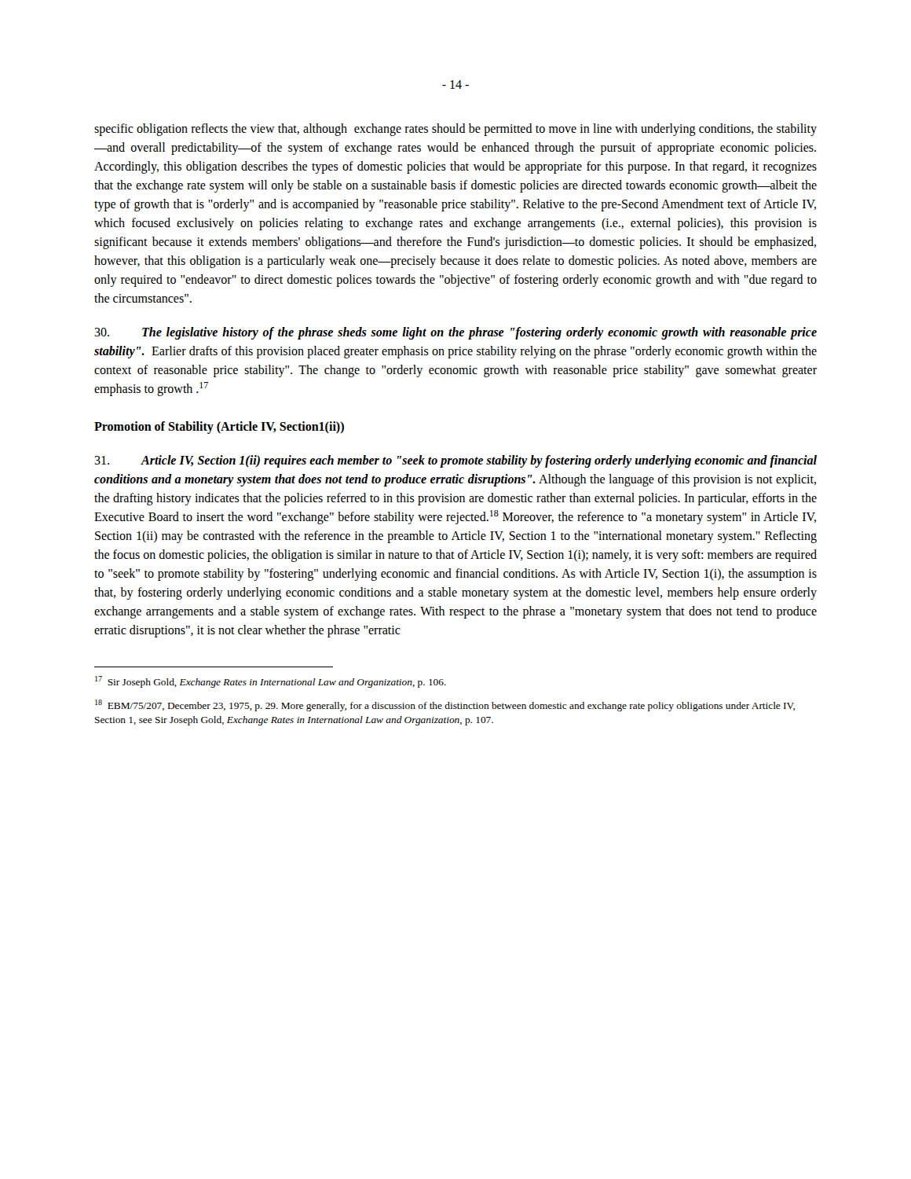- 14 -
specific obligation reflects the view that, although exchange rates should be permitted to move in line with underlying conditions, the stability—and overall predictability—of the system of exchange rates would be enhanced through the pursuit of appropriate economic policies. Accordingly, this obligation describes the types of domestic policies that would be appropriate for this purpose. In that regard, it recognizes that the exchange rate system will only be stable on a sustainable basis if domestic policies are directed towards economic growth—albeit the type of growth that is "orderly" and is accompanied by "reasonable price stability". Relative to the pre-Second Amendment text of Article IV, which focused exclusively on policies relating to exchange rates and exchange arrangements (i.e., external policies), this provision is significant because it extends members' obligations—and therefore the Fund's jurisdiction—to domestic policies. It should be emphasized, however, that this obligation is a particularly weak one—precisely because it does relate to domestic policies. As noted above, members are only required to "endeavor" to direct domestic polices towards the "objective" of fostering orderly economic growth and with "due regard to the circumstances".
30. The legislative history of the phrase sheds some light on the phrase "fostering orderly economic growth with reasonable price stability". Earlier drafts of this provision placed greater emphasis on price stability relying on the phrase "orderly economic growth within the context of reasonable price stability". The change to "orderly economic growth with reasonable price stability" gave somewhat greater emphasis to growth .17
Promotion of Stability (Article IV, Section1(ii))
31. Article IV, Section 1(ii) requires each member to "seek to promote stability by fostering orderly underlying economic and financial conditions and a monetary system that does not tend to produce erratic disruptions". Although the language of this provision is not explicit, the drafting history indicates that the policies referred to in this provision are domestic rather than external policies. In particular, efforts in the Executive Board to insert the word "exchange" before stability were rejected.18 Moreover, the reference to "a monetary system" in Article IV, Section 1(ii) may be contrasted with the reference in the preamble to Article IV, Section 1 to the "international monetary system." Reflecting the focus on domestic policies, the obligation is similar in nature to that of Article IV, Section 1(i); namely, it is very soft: members are required to "seek" to promote stability by "fostering" underlying economic and financial conditions. As with Article IV, Section 1(i), the assumption is that, by fostering orderly underlying economic conditions and a stable monetary system at the domestic level, members help ensure orderly exchange arrangements and a stable system of exchange rates. With respect to the phrase a "monetary system that does not tend to produce erratic disruptions", it is not clear whether the phrase "erratic
17 Sir Joseph Gold, Exchange Rates in International Law and Organization, p. 106.
18 EBM/75/207, December 23, 1975, p. 29. More generally, for a discussion of the distinction between domestic and exchange rate policy obligations under Article IV, Section 1, see Sir Joseph Gold, Exchange Rates in International Law and Organization, p. 107.